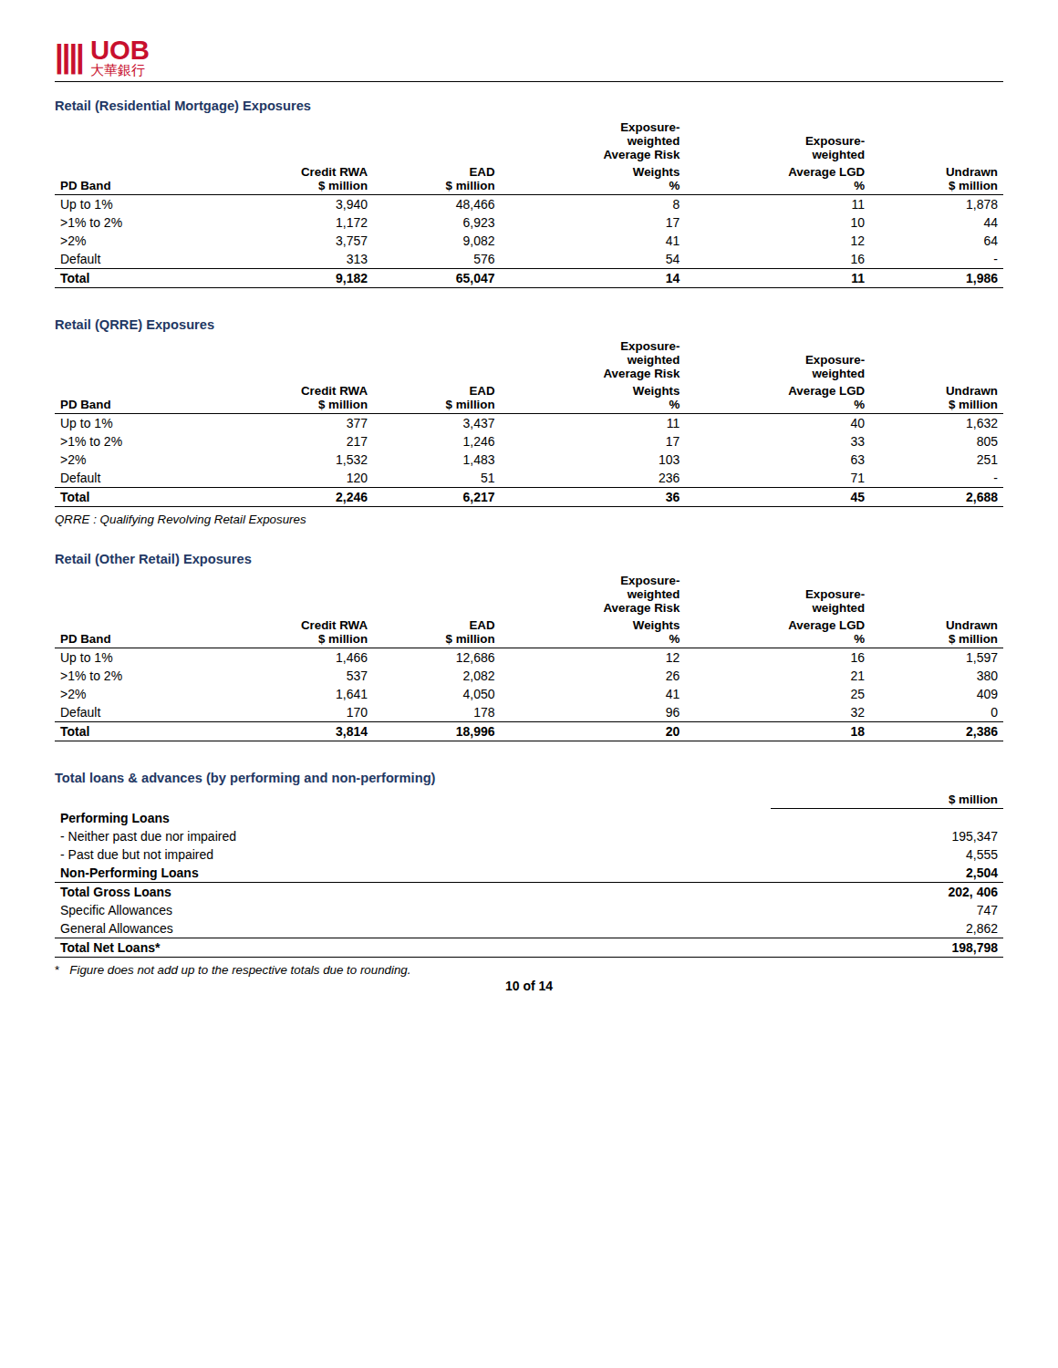|||| UOB
大華銀行
Retail (Residential Mortgage) Exposures
| | | | Exposure- weighted Average Risk | Exposure- weighted | |
| --- | --- | --- | --- | --- | --- |
| PD Band | Credit RWA $ million | EAD $ million | Weights % | Average LGD % | Undrawn $ million |
| Up to 1% | 3,940 | 48,466 | 8 | 11 | 1,878 |
| >1% to 2% | 1,172 | 6,923 | 17 | 10 | 44 |
| >2% | 3,757 | 9,082 | 41 | 12 | 64 |
| Default | 313 | 576 | 54 | 16 | - |
| Total | 9,182 | 65,047 | 14 | 11 | 1,986 |
Retail (QRRE) Exposures
| | | | Exposure- weighted Average Risk | Exposure- weighted | |
| --- | --- | --- | --- | --- | --- |
| PD Band | Credit RWA $ million | EAD $ million | Weights % | Average LGD % | Undrawn $ million |
| Up to 1% | 377 | 3,437 | 11 | 40 | 1,632 |
| >1% to 2% | 217 | 1,246 | 17 | 33 | 805 |
| >2% | 1,532 | 1,483 | 103 | 63 | 251 |
| Default | 120 | 51 | 236 | 71 | - |
| Total | 2,246 | 6,217 | 36 | 45 | 2,688 |
QRRE : Qualifying Revolving Retail Exposures
Retail (Other Retail) Exposures
| | | | Exposure- weighted Average Risk | Exposure- weighted | |
| --- | --- | --- | --- | --- | --- |
| PD Band | Credit RWA $ million | EAD $ million | Weights % | Average LGD % | Undrawn $ million |
| Up to 1% | 1,466 | 12,686 | 12 | 16 | 1,597 |
| >1% to 2% | 537 | 2,082 | 26 | 21 | 380 |
| >2% | 1,641 | 4,050 | 41 | 25 | 409 |
| Default | 170 | 178 | 96 | 32 | 0 |
| Total | 3,814 | 18,996 | 20 | 18 | 2,386 |
Total loans & advances (by performing and non-performing)
| | $ million |
| --- | --- |
| Performing Loans | |
| - Neither past due nor impaired | 195,347 |
| - Past due but not impaired | 4,555 |
| Non-Performing Loans | 2,504 |
| Total Gross Loans | 202, 406 |
| Specific Allowances | 747 |
| General Allowances | 2,862 |
| Total Net Loans* | 198,798 |
* Figure does not add up to the respective totals due to rounding.
10 of 14